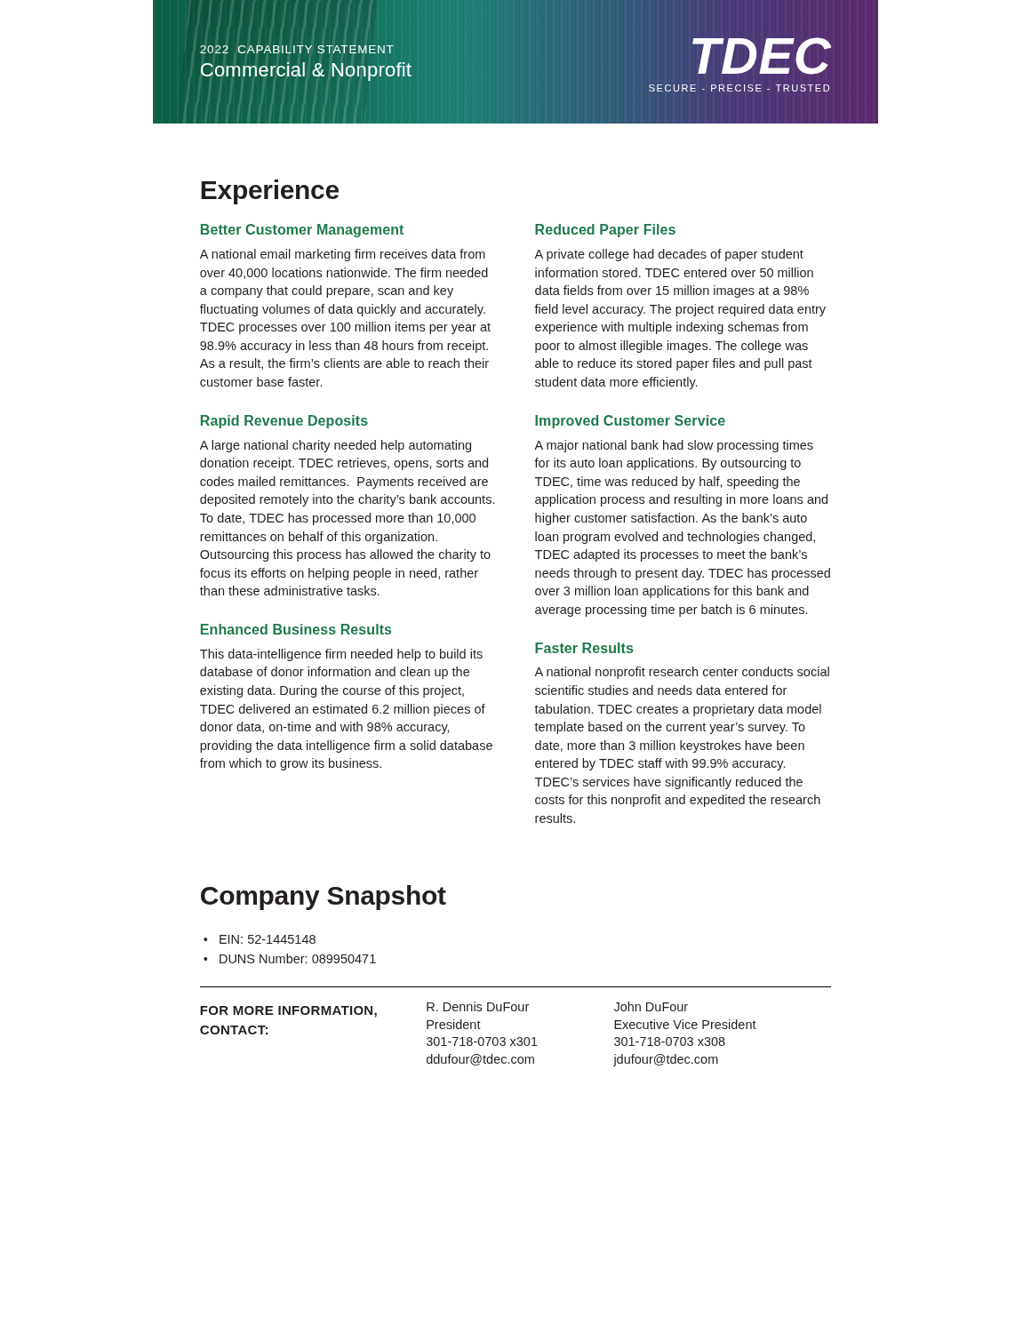2022 CAPABILITY STATEMENT
Commercial & Nonprofit
TDEC
SECURE - PRECISE - TRUSTED
Experience
Better Customer Management
A national email marketing firm receives data from over 40,000 locations nationwide. The firm needed a company that could prepare, scan and key fluctuating volumes of data quickly and accurately. TDEC processes over 100 million items per year at 98.9% accuracy in less than 48 hours from receipt. As a result, the firm’s clients are able to reach their customer base faster.
Rapid Revenue Deposits
A large national charity needed help automating donation receipt. TDEC retrieves, opens, sorts and codes mailed remittances. Payments received are deposited remotely into the charity’s bank accounts. To date, TDEC has processed more than 10,000 remittances on behalf of this organization. Outsourcing this process has allowed the charity to focus its efforts on helping people in need, rather than these administrative tasks.
Enhanced Business Results
This data-intelligence firm needed help to build its database of donor information and clean up the existing data. During the course of this project, TDEC delivered an estimated 6.2 million pieces of donor data, on-time and with 98% accuracy, providing the data intelligence firm a solid database from which to grow its business.
Reduced Paper Files
A private college had decades of paper student information stored. TDEC entered over 50 million data fields from over 15 million images at a 98% field level accuracy. The project required data entry experience with multiple indexing schemas from poor to almost illegible images. The college was able to reduce its stored paper files and pull past student data more efficiently.
Improved Customer Service
A major national bank had slow processing times for its auto loan applications. By outsourcing to TDEC, time was reduced by half, speeding the application process and resulting in more loans and higher customer satisfaction. As the bank’s auto loan program evolved and technologies changed, TDEC adapted its processes to meet the bank’s needs through to present day. TDEC has processed over 3 million loan applications for this bank and average processing time per batch is 6 minutes.
Faster Results
A national nonprofit research center conducts social scientific studies and needs data entered for tabulation. TDEC creates a proprietary data model template based on the current year’s survey. To date, more than 3 million keystrokes have been entered by TDEC staff with 99.9% accuracy. TDEC’s services have significantly reduced the costs for this nonprofit and expedited the research results.
Company Snapshot
EIN: 52-1445148
DUNS Number: 089950471
For more information, contact:
R. Dennis DuFour
President
301-718-0703 x301
ddufour@tdec.com
John DuFour
Executive Vice President
301-718-0703 x308
jdufour@tdec.com